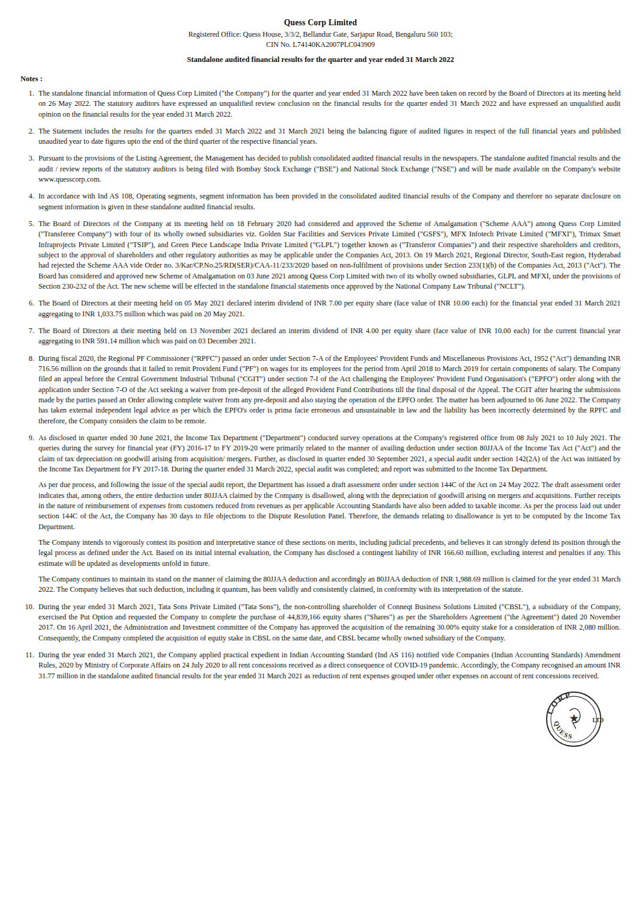Quess Corp Limited
Registered Office: Quess House, 3/3/2, Bellandur Gate, Sarjapur Road, Bengaluru 560 103;
CIN No. L74140KA2007PLC043909
Standalone audited financial results for the quarter and year ended 31 March 2022
Notes :
The standalone financial information of Quess Corp Limited ("the Company") for the quarter and year ended 31 March 2022 have been taken on record by the Board of Directors at its meeting held on 26 May 2022. The statutory auditors have expressed an unqualified review conclusion on the financial results for the quarter ended 31 March 2022 and have expressed an unqualified audit opinion on the financial results for the year ended 31 March 2022.
The Statement includes the results for the quarters ended 31 March 2022 and 31 March 2021 being the balancing figure of audited figures in respect of the full financial years and published unaudited year to date figures upto the end of the third quarter of the respective financial years.
Pursuant to the provisions of the Listing Agreement, the Management has decided to publish consolidated audited financial results in the newspapers. The standalone audited financial results and the audit / review reports of the statutory auditors is being filed with Bombay Stock Exchange ("BSE") and National Stock Exchange ("NSE") and will be made available on the Company's website www.quesscorp.com.
In accordance with Ind AS 108, Operating segments, segment information has been provided in the consolidated audited financial results of the Company and therefore no separate disclosure on segment information is given in these standalone audited financial results.
The Board of Directors of the Company at its meeting held on 18 February 2020 had considered and approved the Scheme of Amalgamation ("Scheme AAA") among Quess Corp Limited ("Transferee Company") with four of its wholly owned subsidiaries viz. Golden Star Facilities and Services Private Limited ("GSFS"), MFX Infotech Private Limited ("MFXI"), Trimax Smart Infraprojects Private Limited ("TSIP"), and Green Piece Landscape India Private Limited ("GLPL") together known as ("Transferor Companies") and their respective shareholders and creditors, subject to the approval of shareholders and other regulatory authorities as may be applicable under the Companies Act, 2013. On 19 March 2021, Regional Director, South-East region, Hyderabad had rejected the Scheme AAA vide Order no. 3/Kar/CP.No.25/RD(SER)/CAA-11/233/2020 based on non-fulfilment of provisions under Section 233(1)(b) of the Companies Act, 2013 ("Act"). The Board has considered and approved new Scheme of Amalgamation on 03 June 2021 among Quess Corp Limited with two of its wholly owned subsidiaries, GLPL and MFXI, under the provisions of Section 230-232 of the Act. The new scheme will be effected in the standalone financial statements once approved by the National Company Law Tribunal ("NCLT").
The Board of Directors at their meeting held on 05 May 2021 declared interim dividend of INR 7.00 per equity share (face value of INR 10.00 each) for the financial year ended 31 March 2021 aggregating to INR 1,033.75 million which was paid on 20 May 2021.
The Board of Directors at their meeting held on 13 November 2021 declared an interim dividend of INR 4.00 per equity share (face value of INR 10.00 each) for the current financial year aggregating to INR 591.14 million which was paid on 03 December 2021.
During fiscal 2020, the Regional PF Commissioner ("RPFC") passed an order under Section 7-A of the Employees' Provident Funds and Miscellaneous Provisions Act, 1952 ("Act") demanding INR 716.56 million on the grounds that it failed to remit Provident Fund ("PF") on wages for its employees for the period from April 2018 to March 2019 for certain components of salary. The Company filed an appeal before the Central Government Industrial Tribunal ("CGIT") under section 7-I of the Act challenging the Employees' Provident Fund Organisation's ("EPFO") order along with the application under Section 7-O of the Act seeking a waiver from pre-deposit of the alleged Provident Fund Contributions till the final disposal of the Appeal. The CGIT after hearing the submissions made by the parties passed an Order allowing complete waiver from any pre-deposit and also staying the operation of the EPFO order. The matter has been adjourned to 06 June 2022. The Company has taken external independent legal advice as per which the EPFO's order is prima facie erroneous and unsustainable in law and the liability has been incorrectly determined by the RPFC and therefore, the Company considers the claim to be remote.
As disclosed in quarter ended 30 June 2021, the Income Tax Department ("Department") conducted survey operations at the Company's registered office from 08 July 2021 to 10 July 2021. The queries during the survey for financial year (FY) 2016-17 to FY 2019-20 were primarily related to the manner of availing deduction under section 80JJAA of the Income Tax Act ("Act") and the claim of tax depreciation on goodwill arising from acquisition/ mergers. Further, as disclosed in quarter ended 30 September 2021, a special audit under section 142(2A) of the Act was initiated by the Income Tax Department for FY 2017-18. During the quarter ended 31 March 2022, special audit was completed; and report was submitted to the Income Tax Department.
As per due process, and following the issue of the special audit report, the Department has issued a draft assessment order under section 144C of the Act on 24 May 2022. The draft assessment order indicates that, among others, the entire deduction under 80JJAA claimed by the Company is disallowed, along with the depreciation of goodwill arising on mergers and acquisitions. Further receipts in the nature of reimbursement of expenses from customers reduced from revenues as per applicable Accounting Standards have also been added to taxable income. As per the process laid out under section 144C of the Act, the Company has 30 days to file objections to the Dispute Resolution Panel. Therefore, the demands relating to disallowance is yet to be computed by the Income Tax Department.
The Company intends to vigorously contest its position and interpretative stance of these sections on merits, including judicial precedents, and believes it can strongly defend its position through the legal process as defined under the Act. Based on its initial internal evaluation, the Company has disclosed a contingent liability of INR 166.60 million, excluding interest and penalties if any. This estimate will be updated as developments unfold in future.
The Company continues to maintain its stand on the manner of claiming the 80JJAA deduction and accordingly an 80JJAA deduction of INR 1,988.69 million is claimed for the year ended 31 March 2022. The Company believes that such deduction, including it quantum, has been validly and consistently claimed, in conformity with its interpretation of the statute.
During the year ended 31 March 2021, Tata Sons Private Limited ("Tata Sons"), the non-controlling shareholder of Conneqt Business Solutions Limited ("CBSL"), a subsidiary of the Company, exercised the Put Option and requested the Company to complete the purchase of 44,839,166 equity shares ("Shares") as per the Shareholders Agreement ("the Agreement") dated 20 November 2017. On 16 April 2021, the Administration and Investment committee of the Company has approved the acquisition of the remaining 30.00% equity stake for a consideration of INR 2,080 million. Consequently, the Company completed the acquisition of equity stake in CBSL on the same date, and CBSL became wholly owned subsidiary of the Company.
During the year ended 31 March 2021, the Company applied practical expedient in Indian Accounting Standard (Ind AS 116) notified vide Companies (Indian Accounting Standards) Amendment Rules, 2020 by Ministry of Corporate Affairs on 24 July 2020 to all rent concessions received as a direct consequence of COVID-19 pandemic. Accordingly, the Company recognised an amount INR 31.77 million in the standalone audited financial results for the year ended 31 March 2021 as reduction of rent expenses grouped under other expenses on account of rent concessions received.
CORP QUESS LTD ★